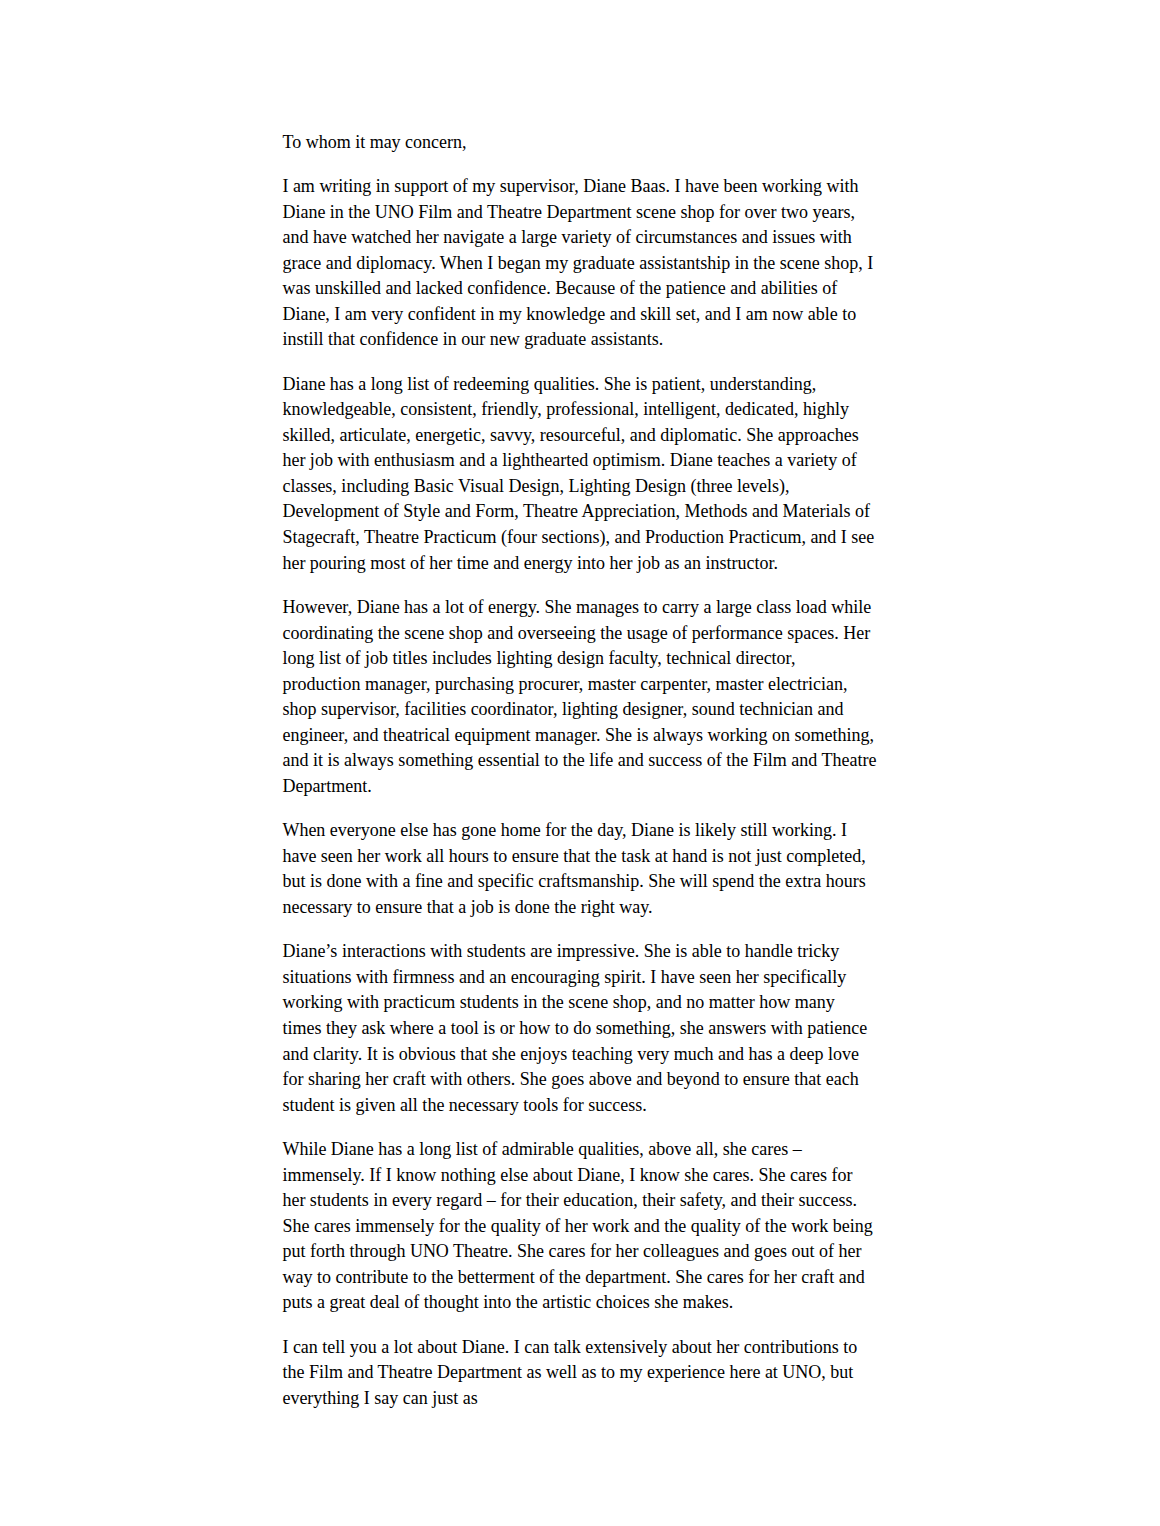To whom it may concern,
I am writing in support of my supervisor, Diane Baas. I have been working with Diane in the UNO Film and Theatre Department scene shop for over two years, and have watched her navigate a large variety of circumstances and issues with grace and diplomacy. When I began my graduate assistantship in the scene shop, I was unskilled and lacked confidence. Because of the patience and abilities of Diane, I am very confident in my knowledge and skill set, and I am now able to instill that confidence in our new graduate assistants.
Diane has a long list of redeeming qualities. She is patient, understanding, knowledgeable, consistent, friendly, professional, intelligent, dedicated, highly skilled, articulate, energetic, savvy, resourceful, and diplomatic. She approaches her job with enthusiasm and a lighthearted optimism. Diane teaches a variety of classes, including Basic Visual Design, Lighting Design (three levels), Development of Style and Form, Theatre Appreciation, Methods and Materials of Stagecraft, Theatre Practicum (four sections), and Production Practicum, and I see her pouring most of her time and energy into her job as an instructor.
However, Diane has a lot of energy. She manages to carry a large class load while coordinating the scene shop and overseeing the usage of performance spaces. Her long list of job titles includes lighting design faculty, technical director, production manager, purchasing procurer, master carpenter, master electrician, shop supervisor, facilities coordinator, lighting designer, sound technician and engineer, and theatrical equipment manager. She is always working on something, and it is always something essential to the life and success of the Film and Theatre Department.
When everyone else has gone home for the day, Diane is likely still working. I have seen her work all hours to ensure that the task at hand is not just completed, but is done with a fine and specific craftsmanship. She will spend the extra hours necessary to ensure that a job is done the right way.
Diane’s interactions with students are impressive. She is able to handle tricky situations with firmness and an encouraging spirit. I have seen her specifically working with practicum students in the scene shop, and no matter how many times they ask where a tool is or how to do something, she answers with patience and clarity. It is obvious that she enjoys teaching very much and has a deep love for sharing her craft with others. She goes above and beyond to ensure that each student is given all the necessary tools for success.
While Diane has a long list of admirable qualities, above all, she cares – immensely. If I know nothing else about Diane, I know she cares. She cares for her students in every regard – for their education, their safety, and their success. She cares immensely for the quality of her work and the quality of the work being put forth through UNO Theatre. She cares for her colleagues and goes out of her way to contribute to the betterment of the department. She cares for her craft and puts a great deal of thought into the artistic choices she makes.
I can tell you a lot about Diane. I can talk extensively about her contributions to the Film and Theatre Department as well as to my experience here at UNO, but everything I say can just as